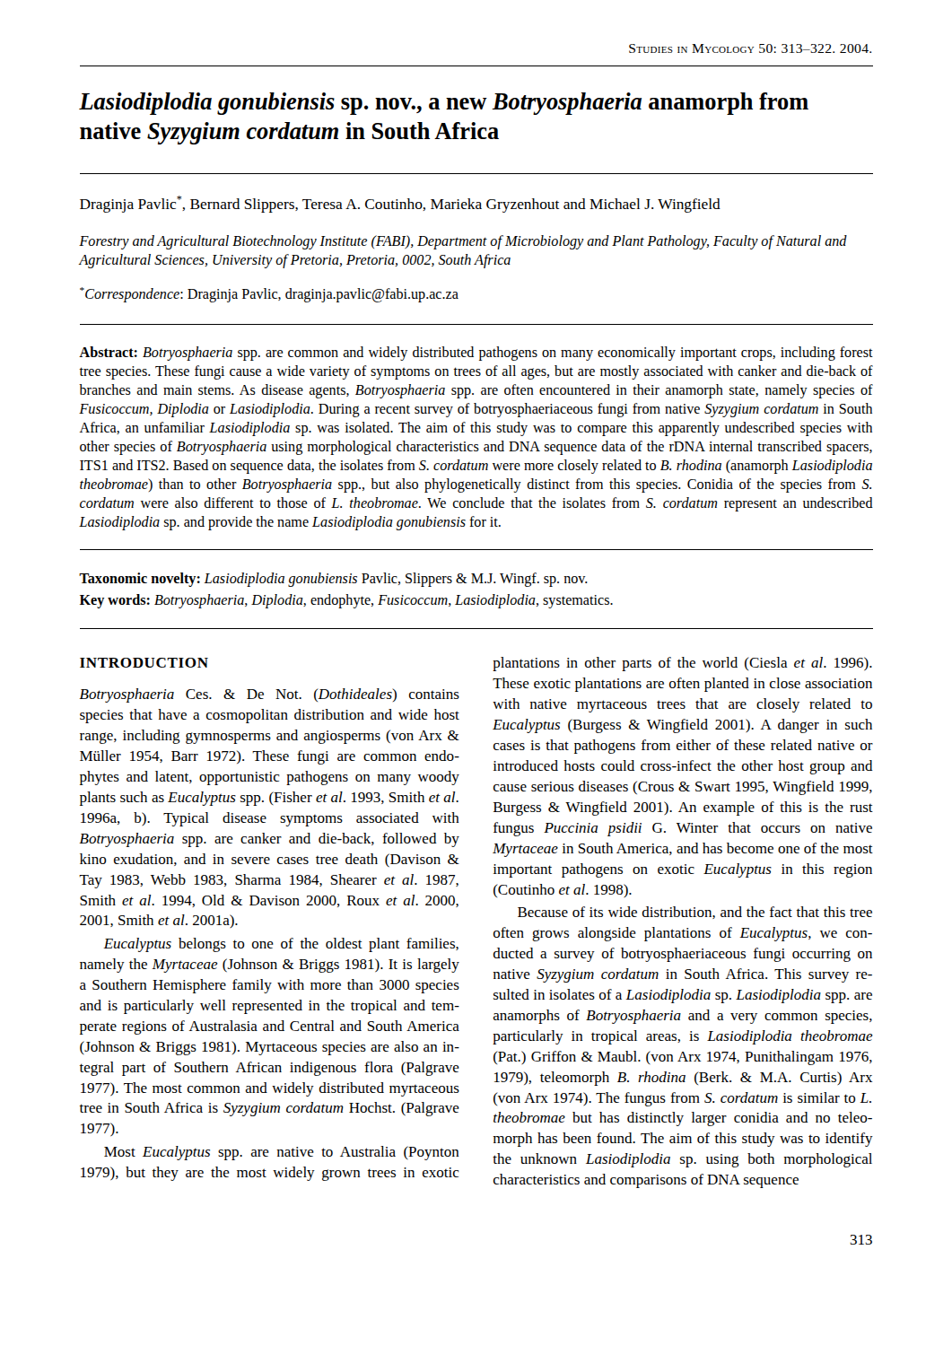Studies in Mycology 50: 313–322. 2004.
Lasiodiplodia gonubiensis sp. nov., a new Botryosphaeria anamorph from native Syzygium cordatum in South Africa
Draginja Pavlic*, Bernard Slippers, Teresa A. Coutinho, Marieka Gryzenhout and Michael J. Wingfield
Forestry and Agricultural Biotechnology Institute (FABI), Department of Microbiology and Plant Pathology, Faculty of Natural and Agricultural Sciences, University of Pretoria, Pretoria, 0002, South Africa
*Correspondence: Draginja Pavlic, draginja.pavlic@fabi.up.ac.za
Abstract: Botryosphaeria spp. are common and widely distributed pathogens on many economically important crops, including forest tree species. These fungi cause a wide variety of symptoms on trees of all ages, but are mostly associated with canker and die-back of branches and main stems. As disease agents, Botryosphaeria spp. are often encountered in their anamorph state, namely species of Fusicoccum, Diplodia or Lasiodiplodia. During a recent survey of botryosphaeriaceous fungi from native Syzygium cordatum in South Africa, an unfamiliar Lasiodiplodia sp. was isolated. The aim of this study was to compare this apparently undescribed species with other species of Botryosphaeria using morphological characteristics and DNA sequence data of the rDNA internal transcribed spacers, ITS1 and ITS2. Based on sequence data, the isolates from S. cordatum were more closely related to B. rhodina (anamorph Lasiodiplodia theobromae) than to other Botryosphaeria spp., but also phylogenetically distinct from this species. Conidia of the species from S. cordatum were also different to those of L. theobromae. We conclude that the isolates from S. cordatum represent an undescribed Lasiodiplodia sp. and provide the name Lasiodiplodia gonubiensis for it.
Taxonomic novelty: Lasiodiplodia gonubiensis Pavlic, Slippers & M.J. Wingf. sp. nov.
Key words: Botryosphaeria, Diplodia, endophyte, Fusicoccum, Lasiodiplodia, systematics.
INTRODUCTION
Botryosphaeria Ces. & De Not. (Dothideales) contains species that have a cosmopolitan distribution and wide host range, including gymnosperms and angiosperms (von Arx & Müller 1954, Barr 1972). These fungi are common endophytes and latent, opportunistic pathogens on many woody plants such as Eucalyptus spp. (Fisher et al. 1993, Smith et al. 1996a, b). Typical disease symptoms associated with Botryosphaeria spp. are canker and die-back, followed by kino exudation, and in severe cases tree death (Davison & Tay 1983, Webb 1983, Sharma 1984, Shearer et al. 1987, Smith et al. 1994, Old & Davison 2000, Roux et al. 2000, 2001, Smith et al. 2001a).
Eucalyptus belongs to one of the oldest plant families, namely the Myrtaceae (Johnson & Briggs 1981). It is largely a Southern Hemisphere family with more than 3000 species and is particularly well represented in the tropical and temperate regions of Australasia and Central and South America (Johnson & Briggs 1981). Myrtaceous species are also an integral part of Southern African indigenous flora (Palgrave 1977). The most common and widely distributed myrtaceous tree in South Africa is Syzygium cordatum Hochst. (Palgrave 1977).
Most Eucalyptus spp. are native to Australia (Poynton 1979), but they are the most widely grown trees in exotic plantations in other parts of the world (Ciesla et al. 1996). These exotic plantations are often planted in close association with native myrtaceous trees that are closely related to Eucalyptus (Burgess & Wingfield 2001). A danger in such cases is that pathogens from either of these related native or introduced hosts could cross-infect the other host group and cause serious diseases (Crous & Swart 1995, Wingfield 1999, Burgess & Wingfield 2001). An example of this is the rust fungus Puccinia psidii G. Winter that occurs on native Myrtaceae in South America, and has become one of the most important pathogens on exotic Eucalyptus in this region (Coutinho et al. 1998).
Because of its wide distribution, and the fact that this tree often grows alongside plantations of Eucalyptus, we conducted a survey of botryosphaeriaceous fungi occurring on native Syzygium cordatum in South Africa. This survey resulted in isolates of a Lasiodiplodia sp. Lasiodiplodia spp. are anamorphs of Botryosphaeria and a very common species, particularly in tropical areas, is Lasiodiplodia theobromae (Pat.) Griffon & Maubl. (von Arx 1974, Punithalingam 1976, 1979), teleomorph B. rhodina (Berk. & M.A. Curtis) Arx (von Arx 1974). The fungus from S. cordatum is similar to L. theobromae but has distinctly larger conidia and no teleomorph has been found. The aim of this study was to identify the unknown Lasiodiplodia sp. using both morphological characteristics and comparisons of DNA sequence
313